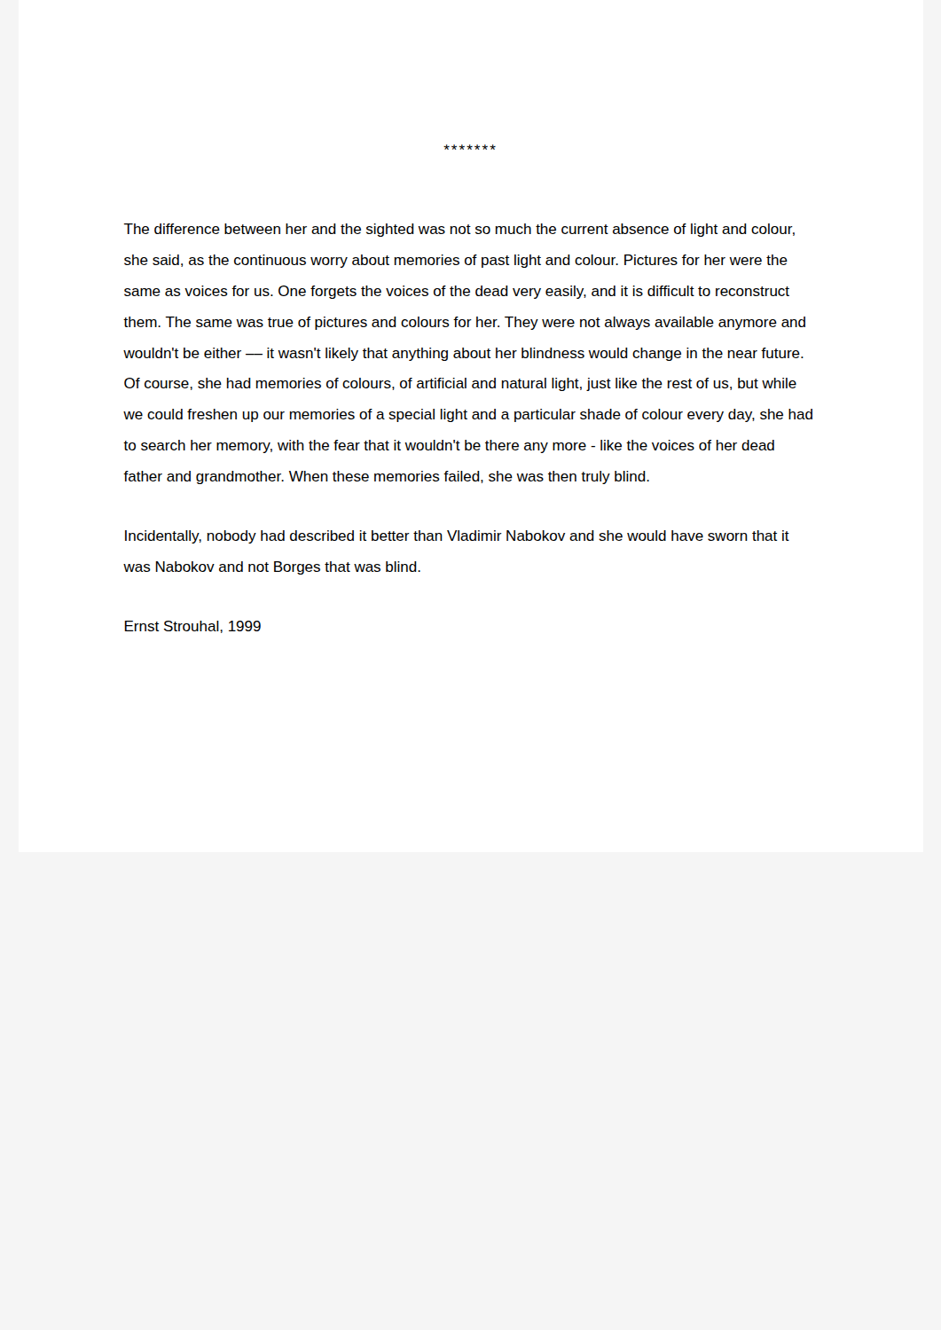*******
The difference between her and the sighted was not so much the current absence of light and colour, she said, as the continuous worry about memories of past light and colour. Pictures for her were the same as voices for us. One forgets the voices of the dead very easily, and it is difficult to reconstruct them. The same was true of pictures and colours for her. They were not always available anymore and wouldn't be either –– it wasn't likely that anything about her blindness would change in the near future. Of course, she had memories of colours, of artificial and natural light, just like the rest of us, but while we could freshen up our memories of a special light and a particular shade of colour every day, she had to search her memory, with the fear that it wouldn't be there any more - like the voices of her dead father and grandmother. When these memories failed, she was then truly blind.
Incidentally, nobody had described it better than Vladimir Nabokov and she would have sworn that it was Nabokov and not Borges that was blind.
Ernst Strouhal, 1999